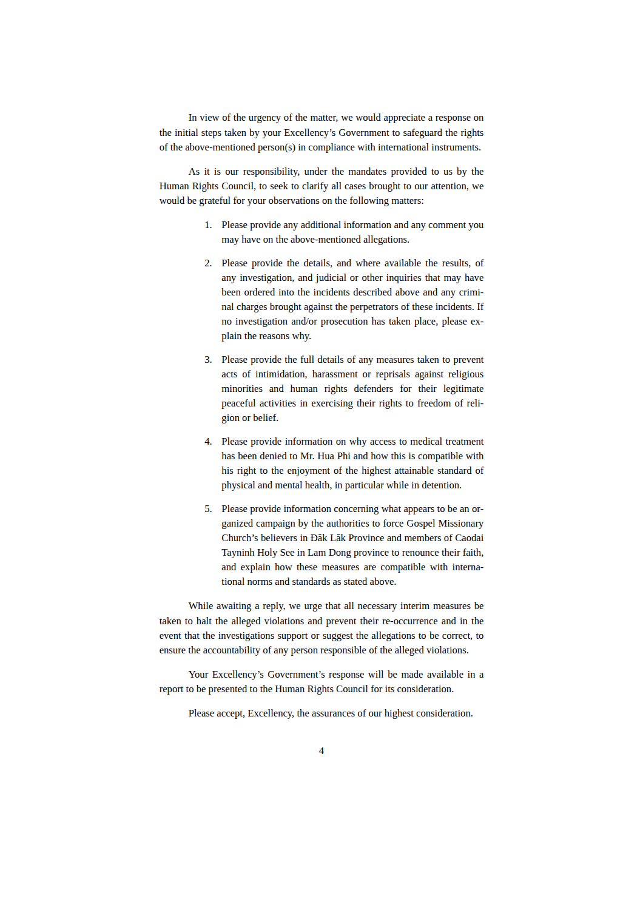In view of the urgency of the matter, we would appreciate a response on the initial steps taken by your Excellency’s Government to safeguard the rights of the above-mentioned person(s) in compliance with international instruments.
As it is our responsibility, under the mandates provided to us by the Human Rights Council, to seek to clarify all cases brought to our attention, we would be grateful for your observations on the following matters:
Please provide any additional information and any comment you may have on the above-mentioned allegations.
Please provide the details, and where available the results, of any investigation, and judicial or other inquiries that may have been ordered into the incidents described above and any criminal charges brought against the perpetrators of these incidents. If no investigation and/or prosecution has taken place, please explain the reasons why.
Please provide the full details of any measures taken to prevent acts of intimidation, harassment or reprisals against religious minorities and human rights defenders for their legitimate peaceful activities in exercising their rights to freedom of religion or belief.
Please provide information on why access to medical treatment has been denied to Mr. Hua Phi and how this is compatible with his right to the enjoyment of the highest attainable standard of physical and mental health, in particular while in detention.
Please provide information concerning what appears to be an organized campaign by the authorities to force Gospel Missionary Church’s believers in Đăk Lăk Province and members of Caodai Tayninh Holy See in Lam Dong province to renounce their faith, and explain how these measures are compatible with international norms and standards as stated above.
While awaiting a reply, we urge that all necessary interim measures be taken to halt the alleged violations and prevent their re-occurrence and in the event that the investigations support or suggest the allegations to be correct, to ensure the accountability of any person responsible of the alleged violations.
Your Excellency’s Government’s response will be made available in a report to be presented to the Human Rights Council for its consideration.
Please accept, Excellency, the assurances of our highest consideration.
4